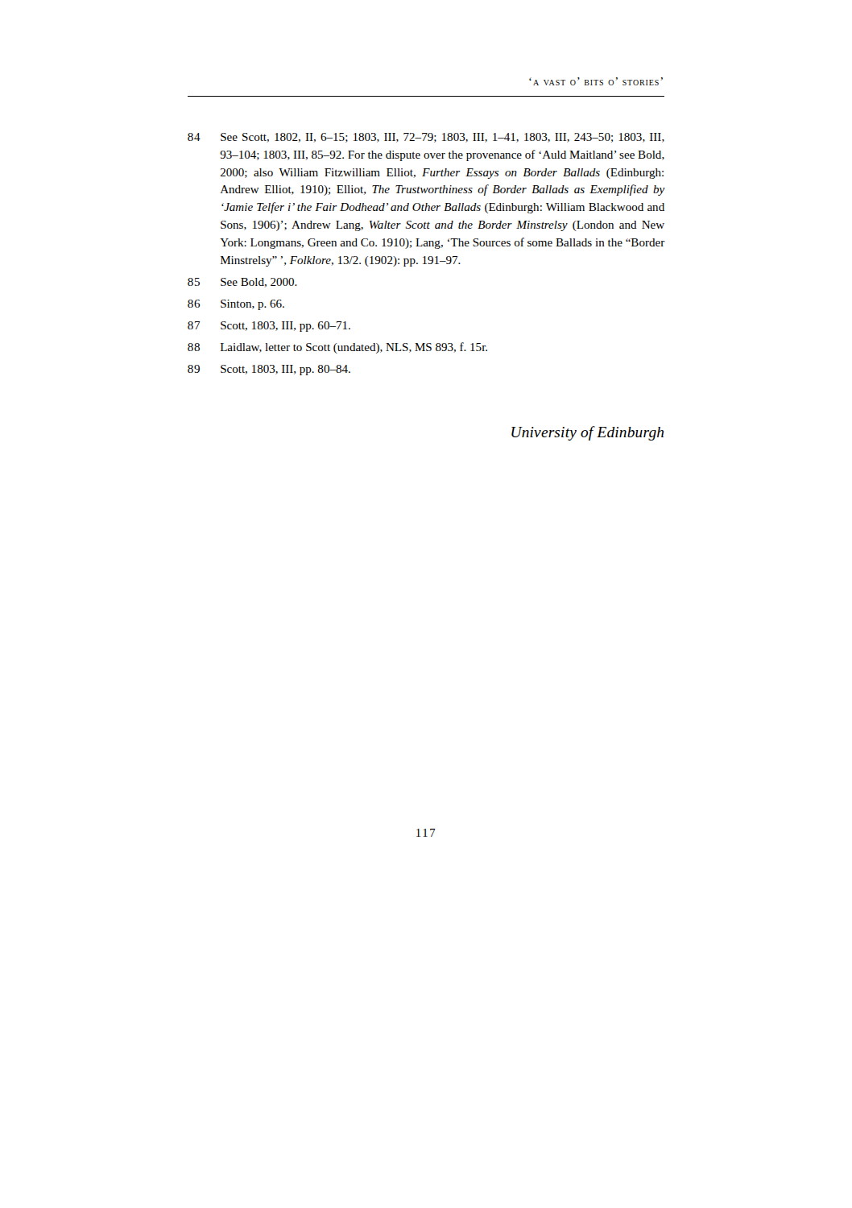‘a vast o’ bits o’ stories’
84 See Scott, 1802, II, 6–15; 1803, III, 72–79; 1803, III, 1–41, 1803, III, 243–50; 1803, III, 93–104; 1803, III, 85–92. For the dispute over the provenance of ‘Auld Maitland’ see Bold, 2000; also William Fitzwilliam Elliot, Further Essays on Border Ballads (Edinburgh: Andrew Elliot, 1910); Elliot, The Trustworthiness of Border Ballads as Exemplified by ‘Jamie Telfer i’ the Fair Dodhead’ and Other Ballads (Edinburgh: William Blackwood and Sons, 1906)’; Andrew Lang, Walter Scott and the Border Minstrelsy (London and New York: Longmans, Green and Co. 1910); Lang, ‘The Sources of some Ballads in the “Border Minstrelsy” ’, Folklore, 13/2. (1902): pp. 191–97.
85 See Bold, 2000.
86 Sinton, p. 66.
87 Scott, 1803, III, pp. 60–71.
88 Laidlaw, letter to Scott (undated), NLS, MS 893, f. 15r.
89 Scott, 1803, III, pp. 80–84.
University of Edinburgh
117